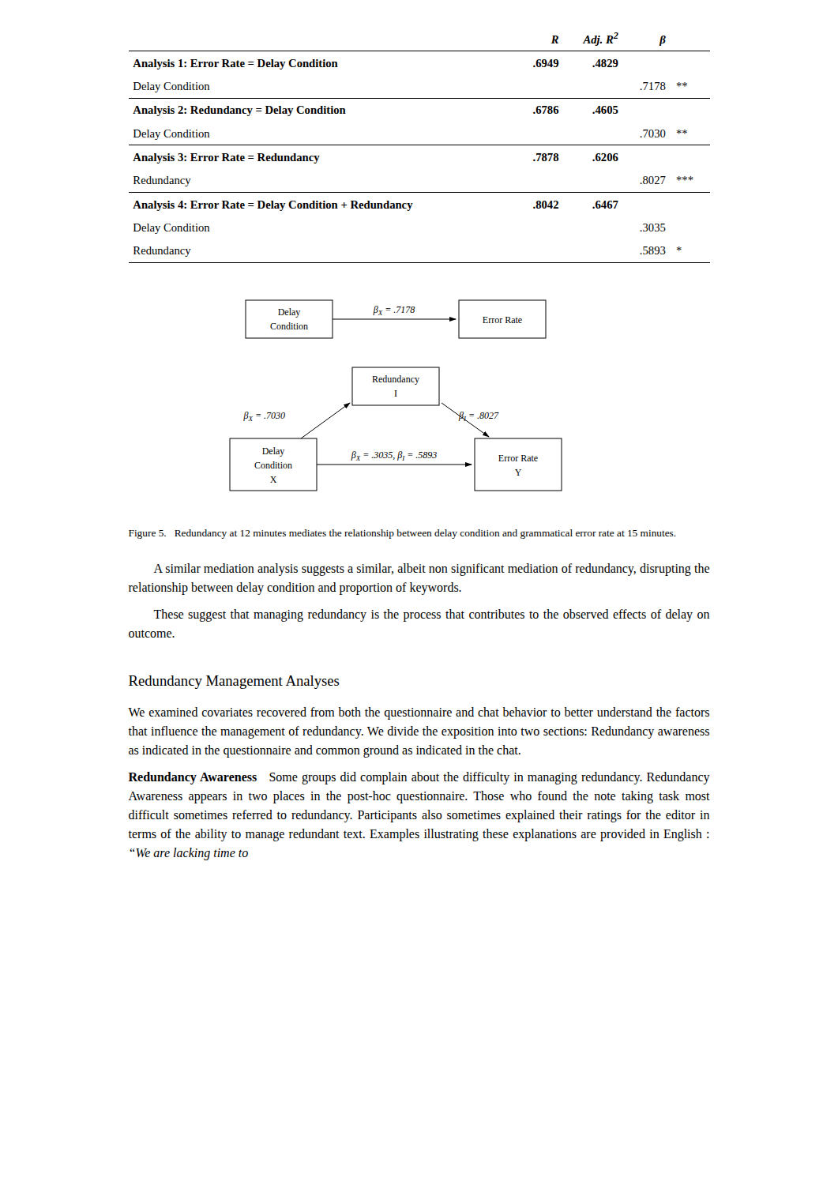| | R | Adj. R 2 | β | |
| --- | --- | --- | --- | --- |
| Analysis 1: Error Rate = Delay Condition | .6949 | .4829 | | |
| Delay Condition | | | .7178 | ** |
| Analysis 2: Redundancy = Delay Condition | .6786 | .4605 | | |
| Delay Condition | | | .7030 | ** |
| Analysis 3: Error Rate = Redundancy | .7878 | .6206 | | |
| Redundancy | | | .8027 | *** |
| Analysis 4: Error Rate = Delay Condition + Redundancy | .8042 | .6467 | | |
| Delay Condition | | | .3035 | |
| Redundancy | | | .5893 | * |
Delay Condition Error Rate βX = .7178 Redundancy I Delay Condition X Error Rate Y βX = .7030 βI = .8027 βX = .3035, βI = .5893
Figure 5. Redundancy at 12 minutes mediates the relationship between delay condition and grammatical error rate at 15 minutes.
A similar mediation analysis suggests a similar, albeit non significant mediation of redundancy, disrupting the relationship between delay condition and proportion of keywords.
These suggest that managing redundancy is the process that contributes to the observed effects of delay on outcome.
Redundancy Management Analyses
We examined covariates recovered from both the questionnaire and chat behavior to better understand the factors that influence the management of redundancy. We divide the exposition into two sections: Redundancy awareness as indicated in the questionnaire and common ground as indicated in the chat.
Redundancy Awareness Some groups did complain about the difficulty in managing redundancy. Redundancy Awareness appears in two places in the post-hoc questionnaire. Those who found the note taking task most difficult sometimes referred to redundancy. Participants also sometimes explained their ratings for the editor in terms of the ability to manage redundant text. Examples illustrating these explanations are provided in English : “We are lacking time to